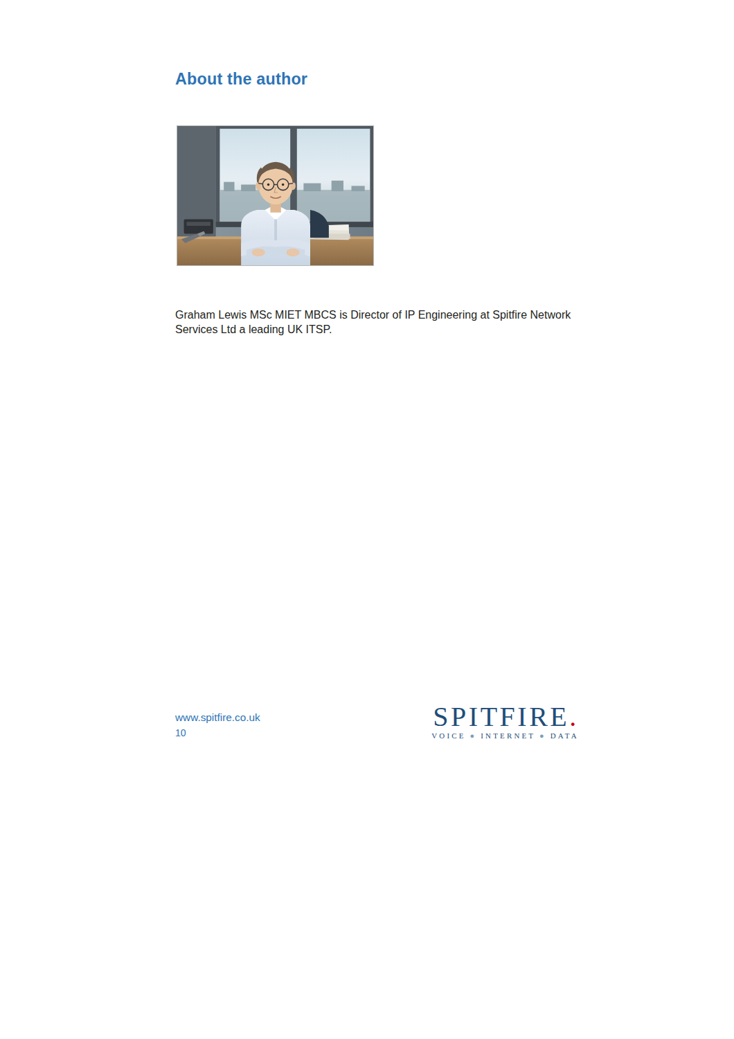About the author
Graham Lewis MSc MIET MBCS is Director of IP Engineering at Spitfire Network Services Ltd a leading UK ITSP.
www.spitfire.co.uk
10
SPITFIRE.
VOICE ● INTERNET ● DATA